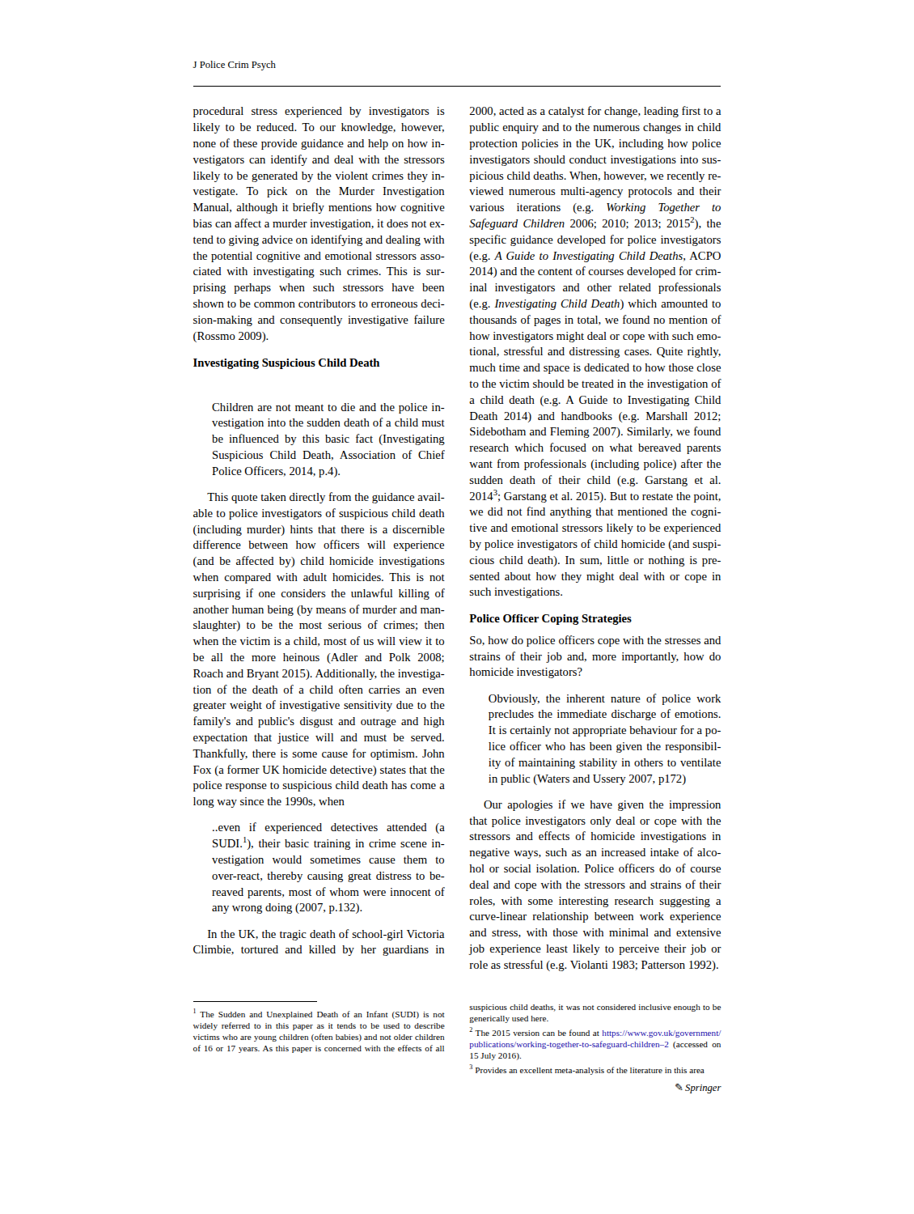J Police Crim Psych
procedural stress experienced by investigators is likely to be reduced. To our knowledge, however, none of these provide guidance and help on how investigators can identify and deal with the stressors likely to be generated by the violent crimes they investigate. To pick on the Murder Investigation Manual, although it briefly mentions how cognitive bias can affect a murder investigation, it does not extend to giving advice on identifying and dealing with the potential cognitive and emotional stressors associated with investigating such crimes. This is surprising perhaps when such stressors have been shown to be common contributors to erroneous decision-making and consequently investigative failure (Rossmo 2009).
Investigating Suspicious Child Death
Children are not meant to die and the police investigation into the sudden death of a child must be influenced by this basic fact (Investigating Suspicious Child Death, Association of Chief Police Officers, 2014, p.4).
This quote taken directly from the guidance available to police investigators of suspicious child death (including murder) hints that there is a discernible difference between how officers will experience (and be affected by) child homicide investigations when compared with adult homicides. This is not surprising if one considers the unlawful killing of another human being (by means of murder and manslaughter) to be the most serious of crimes; then when the victim is a child, most of us will view it to be all the more heinous (Adler and Polk 2008; Roach and Bryant 2015). Additionally, the investigation of the death of a child often carries an even greater weight of investigative sensitivity due to the family's and public's disgust and outrage and high expectation that justice will and must be served. Thankfully, there is some cause for optimism. John Fox (a former UK homicide detective) states that the police response to suspicious child death has come a long way since the 1990s, when
..even if experienced detectives attended (a SUDI.1), their basic training in crime scene investigation would sometimes cause them to over-react, thereby causing great distress to bereaved parents, most of whom were innocent of any wrong doing (2007, p.132).
In the UK, the tragic death of school-girl Victoria Climbie, tortured and killed by her guardians in 2000, acted as a catalyst for change, leading first to a public enquiry and to the numerous changes in child protection policies in the UK, including how police investigators should conduct investigations into suspicious child deaths. When, however, we recently reviewed numerous multi-agency protocols and their various iterations (e.g. Working Together to Safeguard Children 2006; 2010; 2013; 20152), the specific guidance developed for police investigators (e.g. A Guide to Investigating Child Deaths, ACPO 2014) and the content of courses developed for criminal investigators and other related professionals (e.g. Investigating Child Death) which amounted to thousands of pages in total, we found no mention of how investigators might deal or cope with such emotional, stressful and distressing cases. Quite rightly, much time and space is dedicated to how those close to the victim should be treated in the investigation of a child death (e.g. A Guide to Investigating Child Death 2014) and handbooks (e.g. Marshall 2012; Sidebotham and Fleming 2007). Similarly, we found research which focused on what bereaved parents want from professionals (including police) after the sudden death of their child (e.g. Garstang et al. 20143; Garstang et al. 2015). But to restate the point, we did not find anything that mentioned the cognitive and emotional stressors likely to be experienced by police investigators of child homicide (and suspicious child death). In sum, little or nothing is presented about how they might deal with or cope in such investigations.
Police Officer Coping Strategies
So, how do police officers cope with the stresses and strains of their job and, more importantly, how do homicide investigators?
Obviously, the inherent nature of police work precludes the immediate discharge of emotions. It is certainly not appropriate behaviour for a police officer who has been given the responsibility of maintaining stability in others to ventilate in public (Waters and Ussery 2007, p172)
Our apologies if we have given the impression that police investigators only deal or cope with the stressors and effects of homicide investigations in negative ways, such as an increased intake of alcohol or social isolation. Police officers do of course deal and cope with the stressors and strains of their roles, with some interesting research suggesting a curve-linear relationship between work experience and stress, with those with minimal and extensive job experience least likely to perceive their job or role as stressful (e.g. Violanti 1983; Patterson 1992).
1 The Sudden and Unexplained Death of an Infant (SUDI) is not widely referred to in this paper as it tends to be used to describe victims who are young children (often babies) and not older children of 16 or 17 years. As this paper is concerned with the effects of all suspicious child deaths, it was not considered inclusive enough to be generically used here.
2 The 2015 version can be found at https://www.gov.uk/government/publications/working-together-to-safeguard-children–2 (accessed on 15 July 2016).
3 Provides an excellent meta-analysis of the literature in this area
✎Springer